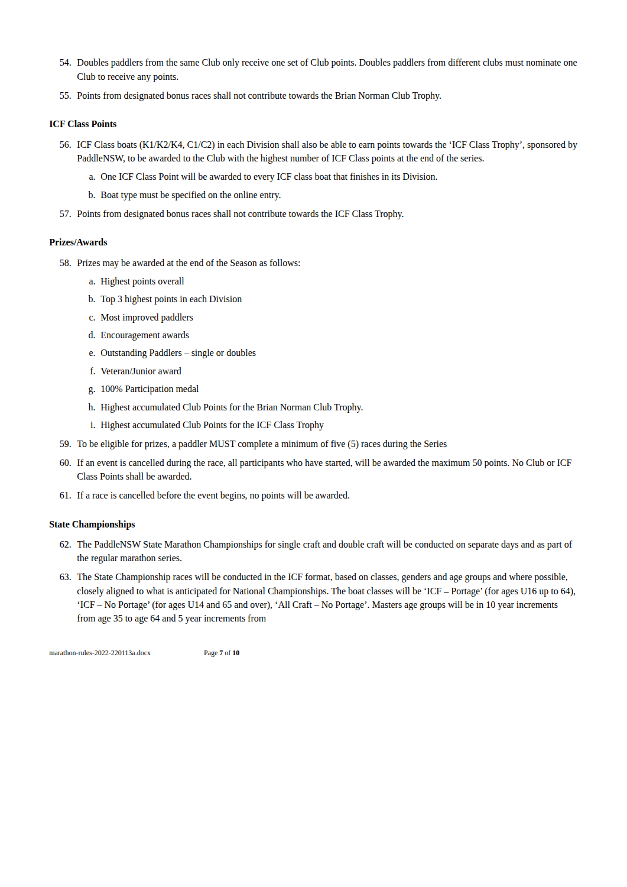Doubles paddlers from the same Club only receive one set of Club points. Doubles paddlers from different clubs must nominate one Club to receive any points.
Points from designated bonus races shall not contribute towards the Brian Norman Club Trophy.
ICF Class Points
ICF Class boats (K1/K2/K4, C1/C2) in each Division shall also be able to earn points towards the ‘ICF Class Trophy’, sponsored by PaddleNSW, to be awarded to the Club with the highest number of ICF Class points at the end of the series.
One ICF Class Point will be awarded to every ICF class boat that finishes in its Division.
Boat type must be specified on the online entry.
Points from designated bonus races shall not contribute towards the ICF Class Trophy.
Prizes/Awards
Prizes may be awarded at the end of the Season as follows:
Highest points overall
Top 3 highest points in each Division
Most improved paddlers
Encouragement awards
Outstanding Paddlers – single or doubles
Veteran/Junior award
100% Participation medal
Highest accumulated Club Points for the Brian Norman Club Trophy.
Highest accumulated Club Points for the ICF Class Trophy
To be eligible for prizes, a paddler MUST complete a minimum of five (5) races during the Series
If an event is cancelled during the race, all participants who have started, will be awarded the maximum 50 points. No Club or ICF Class Points shall be awarded.
If a race is cancelled before the event begins, no points will be awarded.
State Championships
The PaddleNSW State Marathon Championships for single craft and double craft will be conducted on separate days and as part of the regular marathon series.
The State Championship races will be conducted in the ICF format, based on classes, genders and age groups and where possible, closely aligned to what is anticipated for National Championships. The boat classes will be ‘ICF – Portage’ (for ages U16 up to 64), ‘ICF – No Portage’ (for ages U14 and 65 and over), ‘All Craft – No Portage’. Masters age groups will be in 10 year increments from age 35 to age 64 and 5 year increments from
marathon-rules-2022-220113a.docx Page 7 of 10